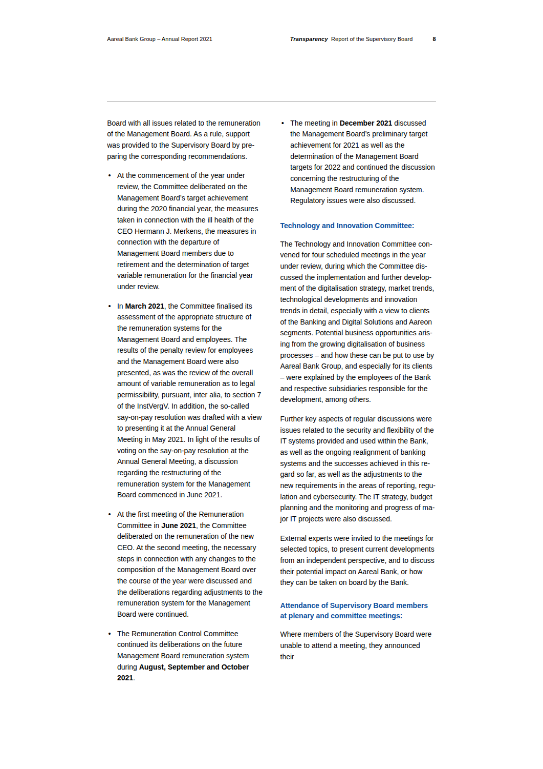Aareal Bank Group – Annual Report 2021
Transparency Report of the Supervisory Board 8
Board with all issues related to the remuneration of the Management Board. As a rule, support was provided to the Supervisory Board by preparing the corresponding recommendations.
At the commencement of the year under review, the Committee deliberated on the Management Board’s target achievement during the 2020 financial year, the measures taken in connection with the ill health of the CEO Hermann J. Merkens, the measures in connection with the departure of Management Board members due to retirement and the determination of target variable remuneration for the financial year under review.
In March 2021, the Committee finalised its assessment of the appropriate structure of the remuneration systems for the Management Board and employees. The results of the penalty review for employees and the Management Board were also presented, as was the review of the overall amount of variable remuneration as to legal permissibility, pursuant, inter alia, to section 7 of the InstVergV. In addition, the so-called say-on-pay resolution was drafted with a view to presenting it at the Annual General Meeting in May 2021. In light of the results of voting on the say-on-pay resolution at the Annual General Meeting, a discussion regarding the restructuring of the remuneration system for the Management Board commenced in June 2021.
At the first meeting of the Remuneration Committee in June 2021, the Committee deliberated on the remuneration of the new CEO. At the second meeting, the necessary steps in connection with any changes to the composition of the Management Board over the course of the year were discussed and the deliberations regarding adjustments to the remuneration system for the Management Board were continued.
The Remuneration Control Committee continued its deliberations on the future Management Board remuneration system during August, September and October 2021.
The meeting in December 2021 discussed the Management Board’s preliminary target achievement for 2021 as well as the determination of the Management Board targets for 2022 and continued the discussion concerning the restructuring of the Management Board remuneration system. Regulatory issues were also discussed.
Technology and Innovation Committee:
The Technology and Innovation Committee convened for four scheduled meetings in the year under review, during which the Committee discussed the implementation and further development of the digitalisation strategy, market trends, technological developments and innovation trends in detail, especially with a view to clients of the Banking and Digital Solutions and Aareon segments. Potential business opportunities arising from the growing digitalisation of business processes – and how these can be put to use by Aareal Bank Group, and especially for its clients – were explained by the employees of the Bank and respective subsidiaries responsible for the development, among others.
Further key aspects of regular discussions were issues related to the security and flexibility of the IT systems provided and used within the Bank, as well as the ongoing realignment of banking systems and the successes achieved in this regard so far, as well as the adjustments to the new requirements in the areas of reporting, regulation and cybersecurity. The IT strategy, budget planning and the monitoring and progress of major IT projects were also discussed.
External experts were invited to the meetings for selected topics, to present current developments from an independent perspective, and to discuss their potential impact on Aareal Bank, or how they can be taken on board by the Bank.
Attendance of Supervisory Board members at plenary and committee meetings:
Where members of the Supervisory Board were unable to attend a meeting, they announced their